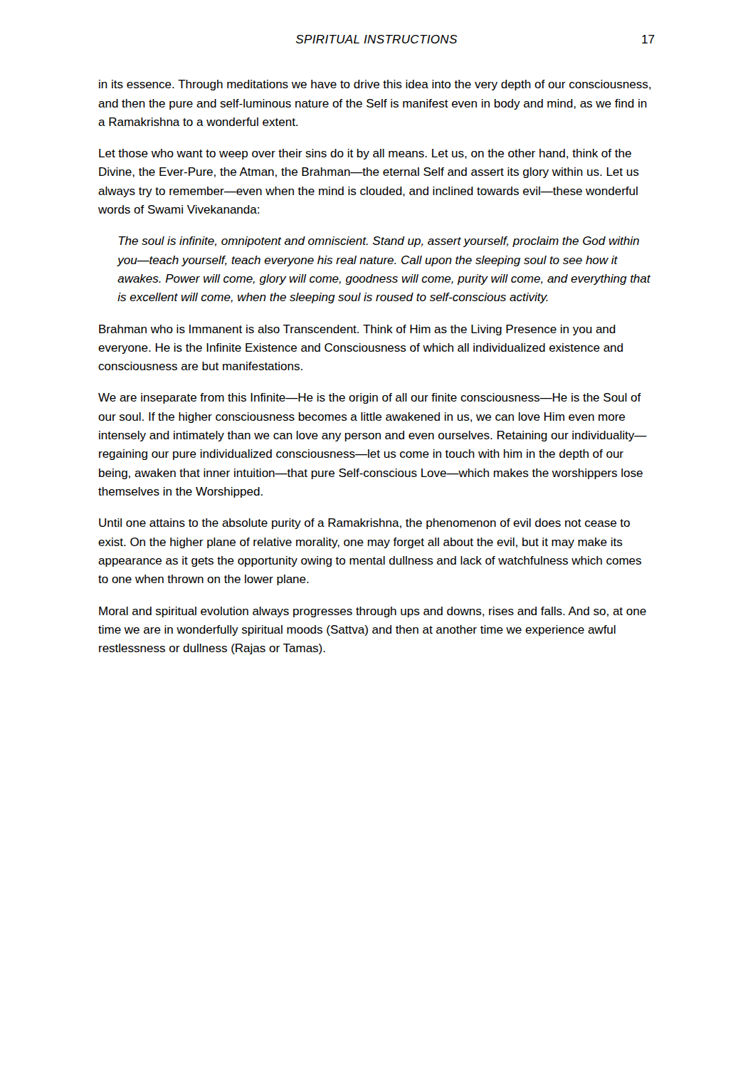SPIRITUAL INSTRUCTIONS
17
in its essence. Through meditations we have to drive this idea into the very depth of our consciousness, and then the pure and self-luminous nature of the Self is manifest even in body and mind, as we find in a Ramakrishna to a wonderful extent.
Let those who want to weep over their sins do it by all means. Let us, on the other hand, think of the Divine, the Ever-Pure, the Atman, the Brahman—the eternal Self and assert its glory within us. Let us always try to remember—even when the mind is clouded, and inclined towards evil—these wonderful words of Swami Vivekananda:
The soul is infinite, omnipotent and omniscient. Stand up, assert yourself, proclaim the God within you—teach yourself, teach everyone his real nature. Call upon the sleeping soul to see how it awakes. Power will come, glory will come, goodness will come, purity will come, and everything that is excellent will come, when the sleeping soul is roused to self-conscious activity.
Brahman who is Immanent is also Transcendent. Think of Him as the Living Presence in you and everyone. He is the Infinite Existence and Consciousness of which all individualized existence and consciousness are but manifestations.
We are inseparate from this Infinite—He is the origin of all our finite consciousness—He is the Soul of our soul. If the higher consciousness becomes a little awakened in us, we can love Him even more intensely and intimately than we can love any person and even ourselves. Retaining our individuality—regaining our pure individualized consciousness—let us come in touch with him in the depth of our being, awaken that inner intuition—that pure Self-conscious Love—which makes the worshippers lose themselves in the Worshipped.
Until one attains to the absolute purity of a Ramakrishna, the phenomenon of evil does not cease to exist. On the higher plane of relative morality, one may forget all about the evil, but it may make its appearance as it gets the opportunity owing to mental dullness and lack of watchfulness which comes to one when thrown on the lower plane.
Moral and spiritual evolution always progresses through ups and downs, rises and falls. And so, at one time we are in wonderfully spiritual moods (Sattva) and then at another time we experience awful restlessness or dullness (Rajas or Tamas).